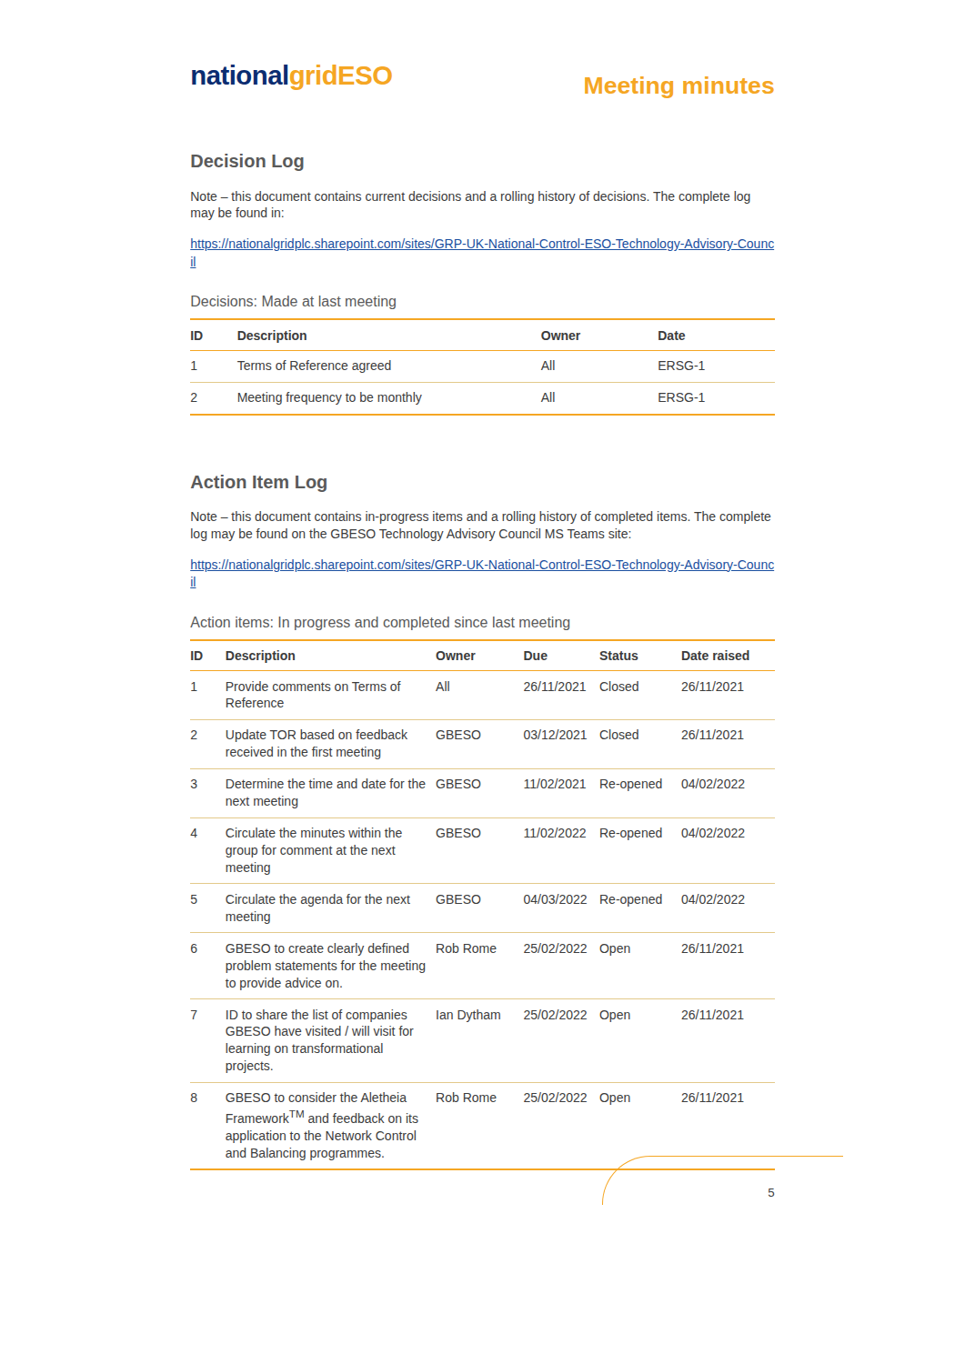national grid ESO
Meeting minutes
Decision Log
Note – this document contains current decisions and a rolling history of decisions. The complete log may be found in:
https://nationalgridplc.sharepoint.com/sites/GRP-UK-National-Control-ESO-Technology-Advisory-Council
Decisions: Made at last meeting
| ID | Description | Owner | Date |
| --- | --- | --- | --- |
| 1 | Terms of Reference agreed | All | ERSG-1 |
| 2 | Meeting frequency to be monthly | All | ERSG-1 |
Action Item Log
Note – this document contains in-progress items and a rolling history of completed items. The complete log may be found on the GBESO Technology Advisory Council MS Teams site:
https://nationalgridplc.sharepoint.com/sites/GRP-UK-National-Control-ESO-Technology-Advisory-Council
Action items: In progress and completed since last meeting
| ID | Description | Owner | Due | Status | Date raised |
| --- | --- | --- | --- | --- | --- |
| 1 | Provide comments on Terms of Reference | All | 26/11/2021 | Closed | 26/11/2021 |
| 2 | Update TOR based on feedback received in the first meeting | GBESO | 03/12/2021 | Closed | 26/11/2021 |
| 3 | Determine the time and date for the next meeting | GBESO | 11/02/2021 | Re-opened | 04/02/2022 |
| 4 | Circulate the minutes within the group for comment at the next meeting | GBESO | 11/02/2022 | Re-opened | 04/02/2022 |
| 5 | Circulate the agenda for the next meeting | GBESO | 04/03/2022 | Re-opened | 04/02/2022 |
| 6 | GBESO to create clearly defined problem statements for the meeting to provide advice on. | Rob Rome | 25/02/2022 | Open | 26/11/2021 |
| 7 | ID to share the list of companies GBESO have visited / will visit for learning on transformational projects. | Ian Dytham | 25/02/2022 | Open | 26/11/2021 |
| 8 | GBESO to consider the Aletheia Framework TM and feedback on its application to the Network Control and Balancing programmes. | Rob Rome | 25/02/2022 | Open | 26/11/2021 |
5